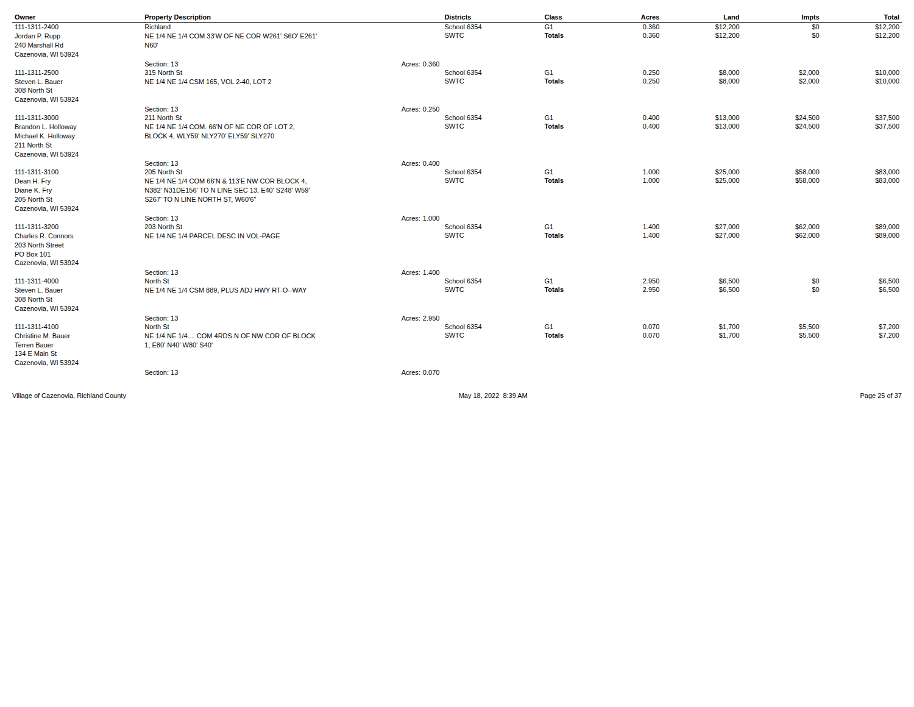| Owner | Property Description | Districts | Class | Acres | Land | Impts | Total |
| --- | --- | --- | --- | --- | --- | --- | --- |
| 111-1311-2400 | Richland | School 6354 | G1 | 0.360 | $12,200 | $0 | $12,200 |
| Jordan P. Rupp 240 Marshall Rd Cazenovia, WI 53924 | NE 1/4 NE 1/4 COM 33'W OF NE COR W261' S6O' E261' N60' | SWTC | Totals | 0.360 | $12,200 | $0 | $12,200 |
| | Section: 13 Acres: 0.360 | | | | | | |
| 111-1311-2500 | 315 North St | School 6354 | G1 | 0.250 | $8,000 | $2,000 | $10,000 |
| Steven L. Bauer 308 North St Cazenovia, WI 53924 | NE 1/4 NE 1/4 CSM 165, VOL 2-40, LOT 2 | SWTC | Totals | 0.250 | $8,000 | $2,000 | $10,000 |
| | Section: 13 Acres: 0.250 | | | | | | |
| 111-1311-3000 | 211 North St | School 6354 | G1 | 0.400 | $13,000 | $24,500 | $37,500 |
| Brandon L. Holloway Michael K. Holloway 211 North St Cazenovia, WI 53924 | NE 1/4 NE 1/4 COM. 66'N OF NE COR OF LOT 2, BLOCK 4, WLY59' NLY270' ELY59' SLY270 | SWTC | Totals | 0.400 | $13,000 | $24,500 | $37,500 |
| | Section: 13 Acres: 0.400 | | | | | | |
| 111-1311-3100 | 205 North St | School 6354 | G1 | 1.000 | $25,000 | $58,000 | $83,000 |
| Dean H. Fry Diane K. Fry 205 North St Cazenovia, WI 53924 | NE 1/4 NE 1/4 COM 66'N & 113'E NW COR BLOCK 4, N382' N31DE156' TO N LINE SEC 13, E40' S248' W59' S267' TO N LINE NORTH ST, W60'6" | SWTC | Totals | 1.000 | $25,000 | $58,000 | $83,000 |
| | Section: 13 Acres: 1.000 | | | | | | |
| 111-1311-3200 | 203 North St | School 6354 | G1 | 1.400 | $27,000 | $62,000 | $89,000 |
| Charles R. Connors 203 North Street PO Box 101 Cazenovia, WI 53924 | NE 1/4 NE 1/4 PARCEL DESC IN VOL-PAGE | SWTC | Totals | 1.400 | $27,000 | $62,000 | $89,000 |
| | Section: 13 Acres: 1.400 | | | | | | |
| 111-1311-4000 | North St | School 6354 | G1 | 2.950 | $6,500 | $0 | $6,500 |
| Steven L. Bauer 308 North St Cazenovia, WI 53924 | NE 1/4 NE 1/4 CSM 889, PLUS ADJ HWY RT-O--WAY | SWTC | Totals | 2.950 | $6,500 | $0 | $6,500 |
| | Section: 13 Acres: 2.950 | | | | | | |
| 111-1311-4100 | North St | School 6354 | G1 | 0.070 | $1,700 | $5,500 | $7,200 |
| Christine M. Bauer Terren Bauer 134 E Main St Cazenovia, WI 53924 | NE 1/4 NE 1/4.... COM 4RDS N OF NW COR OF BLOCK 1, E80' N40' W80' S40' | SWTC | Totals | 0.070 | $1,700 | $5,500 | $7,200 |
| | Section: 13 Acres: 0.070 | | | | | | |
Village of Cazenovia, Richland County May 18, 2022 8:39 AM Page 25 of 37